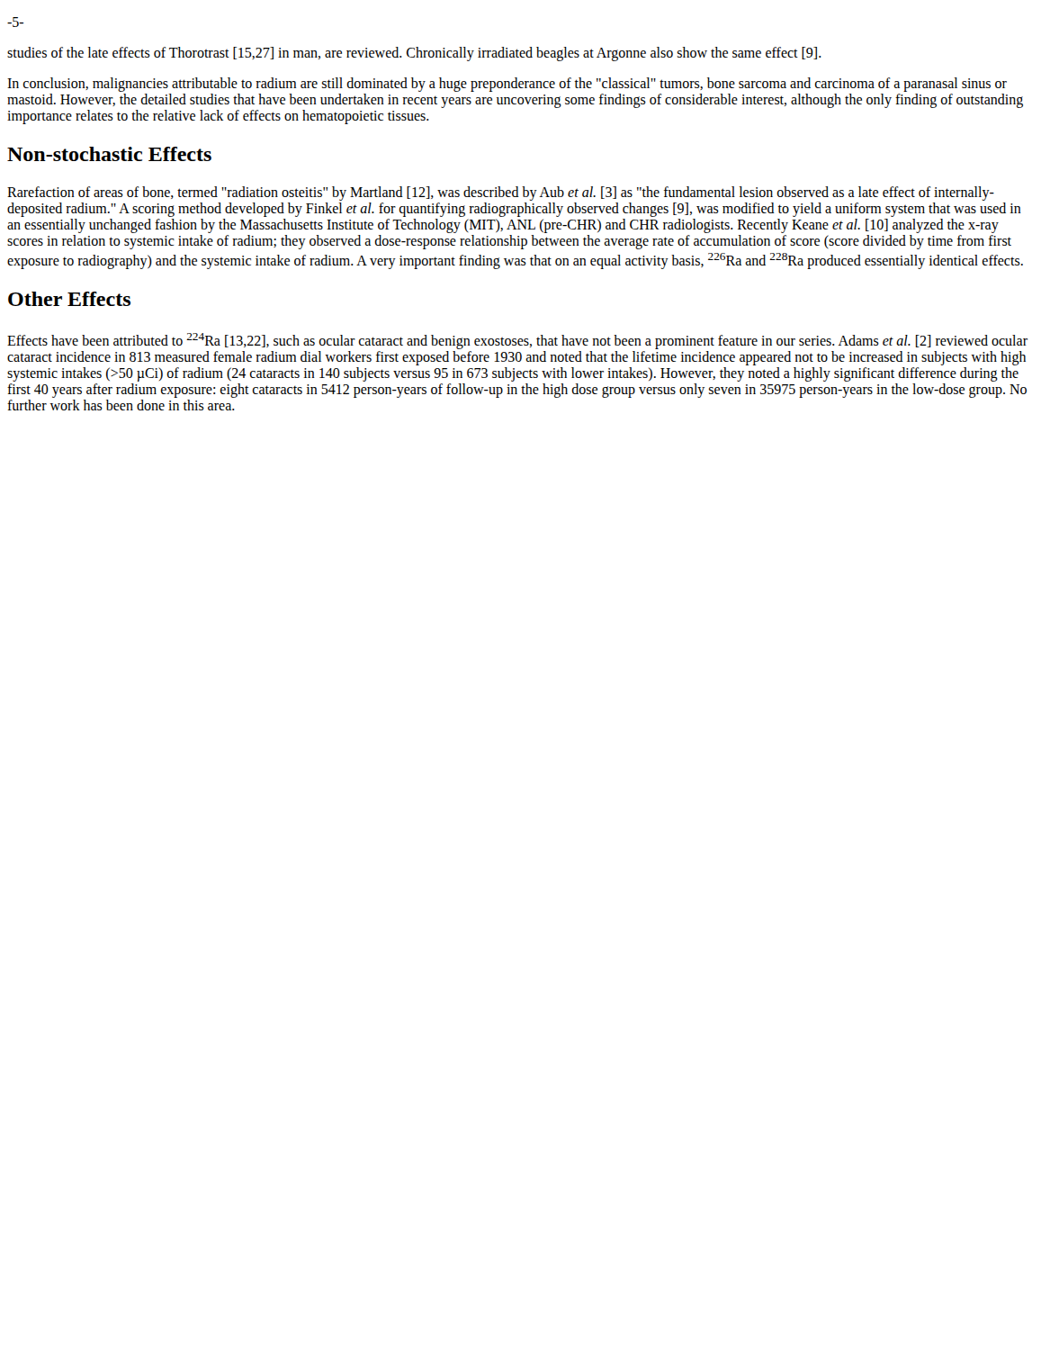-5-
studies of the late effects of Thorotrast [15,27] in man, are reviewed. Chronically irradiated beagles at Argonne also show the same effect [9].
In conclusion, malignancies attributable to radium are still dominated by a huge preponderance of the "classical" tumors, bone sarcoma and carcinoma of a paranasal sinus or mastoid. However, the detailed studies that have been undertaken in recent years are uncovering some findings of considerable interest, although the only finding of outstanding importance relates to the relative lack of effects on hematopoietic tissues.
Non-stochastic Effects
Rarefaction of areas of bone, termed "radiation osteitis" by Martland [12], was described by Aub et al. [3] as "the fundamental lesion observed as a late effect of internally-deposited radium." A scoring method developed by Finkel et al. for quantifying radiographically observed changes [9], was modified to yield a uniform system that was used in an essentially unchanged fashion by the Massachusetts Institute of Technology (MIT), ANL (pre-CHR) and CHR radiologists. Recently Keane et al. [10] analyzed the x-ray scores in relation to systemic intake of radium; they observed a dose-response relationship between the average rate of accumulation of score (score divided by time from first exposure to radiography) and the systemic intake of radium. A very important finding was that on an equal activity basis, 226Ra and 228Ra produced essentially identical effects.
Other Effects
Effects have been attributed to 224Ra [13,22], such as ocular cataract and benign exostoses, that have not been a prominent feature in our series. Adams et al. [2] reviewed ocular cataract incidence in 813 measured female radium dial workers first exposed before 1930 and noted that the lifetime incidence appeared not to be increased in subjects with high systemic intakes (>50 µCi) of radium (24 cataracts in 140 subjects versus 95 in 673 subjects with lower intakes). However, they noted a highly significant difference during the first 40 years after radium exposure: eight cataracts in 5412 person-years of follow-up in the high dose group versus only seven in 35975 person-years in the low-dose group. No further work has been done in this area.